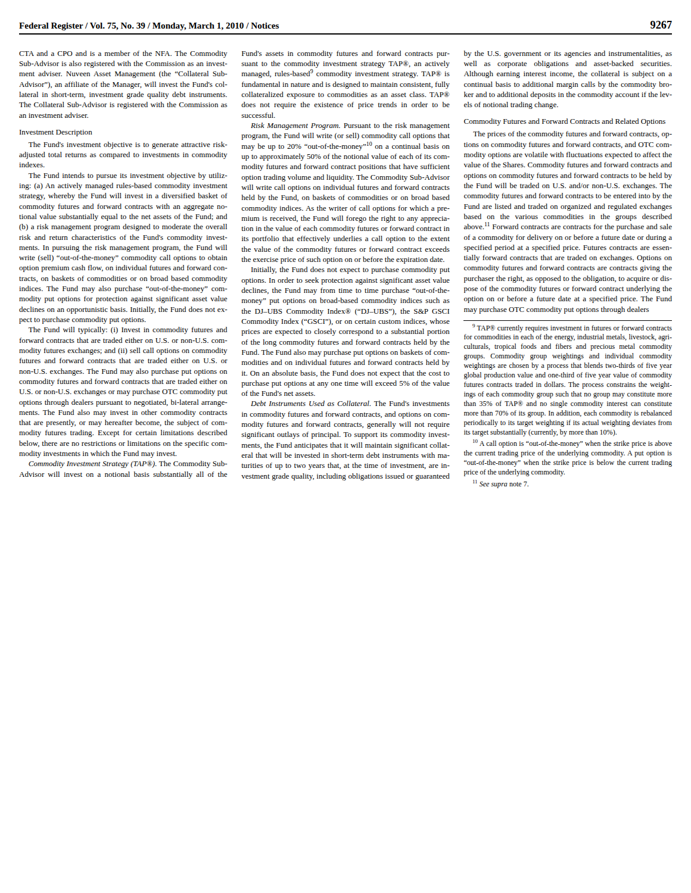Federal Register / Vol. 75, No. 39 / Monday, March 1, 2010 / Notices
9267
CTA and a CPO and is a member of the NFA. The Commodity Sub-Advisor is also registered with the Commission as an investment adviser. Nuveen Asset Management (the “Collateral Sub-Advisor”), an affiliate of the Manager, will invest the Fund's collateral in short-term, investment grade quality debt instruments. The Collateral Sub-Advisor is registered with the Commission as an investment adviser.
Investment Description
The Fund's investment objective is to generate attractive risk-adjusted total returns as compared to investments in commodity indexes.
The Fund intends to pursue its investment objective by utilizing: (a) An actively managed rules-based commodity investment strategy, whereby the Fund will invest in a diversified basket of commodity futures and forward contracts with an aggregate notional value substantially equal to the net assets of the Fund; and (b) a risk management program designed to moderate the overall risk and return characteristics of the Fund's commodity investments. In pursuing the risk management program, the Fund will write (sell) “out-of-the-money” commodity call options to obtain option premium cash flow, on individual futures and forward contracts, on baskets of commodities or on broad based commodity indices. The Fund may also purchase “out-of-the-money” commodity put options for protection against significant asset value declines on an opportunistic basis. Initially, the Fund does not expect to purchase commodity put options.
The Fund will typically: (i) Invest in commodity futures and forward contracts that are traded either on U.S. or non-U.S. commodity futures exchanges; and (ii) sell call options on commodity futures and forward contracts that are traded either on U.S. or non-U.S. exchanges. The Fund may also purchase put options on commodity futures and forward contracts that are traded either on U.S. or non-U.S. exchanges or may purchase OTC commodity put options through dealers pursuant to negotiated, bi-lateral arrangements. The Fund also may invest in other commodity contracts that are presently, or may hereafter become, the subject of commodity futures trading. Except for certain limitations described below, there are no restrictions or limitations on the specific commodity investments in which the Fund may invest.
Commodity Investment Strategy (TAP®). The Commodity Sub-Advisor will invest on a notional basis substantially all of the Fund's assets in commodity futures and forward contracts pursuant to the commodity investment strategy TAP®, an actively managed, rules-based9 commodity investment strategy. TAP® is fundamental in nature and is designed to maintain consistent, fully collateralized exposure to commodities as an asset class. TAP® does not require the existence of price trends in order to be successful.
Risk Management Program. Pursuant to the risk management program, the Fund will write (or sell) commodity call options that may be up to 20% “out-of-the-money”10 on a continual basis on up to approximately 50% of the notional value of each of its commodity futures and forward contract positions that have sufficient option trading volume and liquidity. The Commodity Sub-Advisor will write call options on individual futures and forward contracts held by the Fund, on baskets of commodities or on broad based commodity indices. As the writer of call options for which a premium is received, the Fund will forego the right to any appreciation in the value of each commodity futures or forward contract in its portfolio that effectively underlies a call option to the extent the value of the commodity futures or forward contract exceeds the exercise price of such option on or before the expiration date.
Initially, the Fund does not expect to purchase commodity put options. In order to seek protection against significant asset value declines, the Fund may from time to time purchase “out-of-the-money” put options on broad-based commodity indices such as the DJ–UBS Commodity Index® (“DJ–UBS”), the S&P GSCI Commodity Index (“GSCI”), or on certain custom indices, whose prices are expected to closely correspond to a substantial portion of the long commodity futures and forward contracts held by the Fund. The Fund also may purchase put options on baskets of commodities and on individual futures and forward contracts held by it. On an absolute basis, the Fund does not expect that the cost to purchase put options at any one time will exceed 5% of the value of the Fund's net assets.
Debt Instruments Used as Collateral. The Fund's investments in commodity futures and forward contracts, and options on commodity futures and forward contracts, generally will not require significant outlays of principal. To support its commodity investments, the Fund anticipates that it will maintain significant collateral that will be invested in short-term debt instruments with maturities of up to two years that, at the time of investment, are investment grade quality, including obligations issued or guaranteed by the U.S. government or its agencies and instrumentalities, as well as corporate obligations and asset-backed securities. Although earning interest income, the collateral is subject on a continual basis to additional margin calls by the commodity broker and to additional deposits in the commodity account if the levels of notional trading change.
Commodity Futures and Forward Contracts and Related Options
The prices of the commodity futures and forward contracts, options on commodity futures and forward contracts, and OTC commodity options are volatile with fluctuations expected to affect the value of the Shares. Commodity futures and forward contracts and options on commodity futures and forward contracts to be held by the Fund will be traded on U.S. and/or non-U.S. exchanges. The commodity futures and forward contracts to be entered into by the Fund are listed and traded on organized and regulated exchanges based on the various commodities in the groups described above.11 Forward contracts are contracts for the purchase and sale of a commodity for delivery on or before a future date or during a specified period at a specified price. Futures contracts are essentially forward contracts that are traded on exchanges. Options on commodity futures and forward contracts are contracts giving the purchaser the right, as opposed to the obligation, to acquire or dispose of the commodity futures or forward contract underlying the option on or before a future date at a specified price. The Fund may purchase OTC commodity put options through dealers
9 TAP® currently requires investment in futures or forward contracts for commodities in each of the energy, industrial metals, livestock, agriculturals, tropical foods and fibers and precious metal commodity groups. Commodity group weightings and individual commodity weightings are chosen by a process that blends two-thirds of five year global production value and one-third of five year value of commodity futures contracts traded in dollars. The process constrains the weightings of each commodity group such that no group may constitute more than 35% of TAP® and no single commodity interest can constitute more than 70% of its group. In addition, each commodity is rebalanced periodically to its target weighting if its actual weighting deviates from its target substantially (currently, by more than 10%).
10 A call option is “out-of-the-money” when the strike price is above the current trading price of the underlying commodity. A put option is “out-of-the-money” when the strike price is below the current trading price of the underlying commodity.
11 See supra note 7.